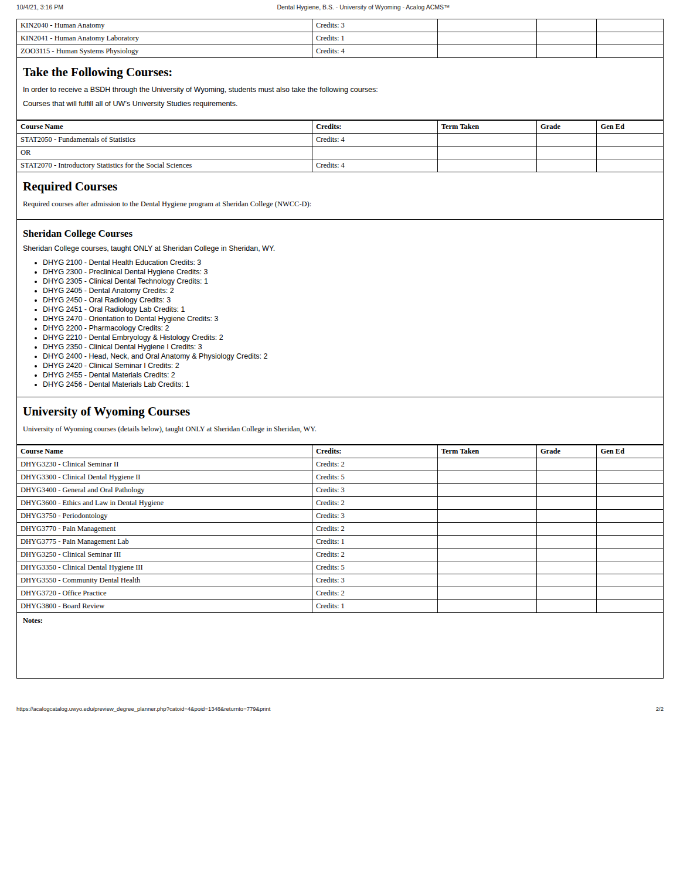10/4/21, 3:16 PM
Dental Hygiene, B.S. - University of Wyoming - Acalog ACMS™
| KIN2040 - Human Anatomy | Credits: 3 | | | |
| KIN2041 - Human Anatomy Laboratory | Credits: 1 | | | |
| ZOO3115 - Human Systems Physiology | Credits: 4 | | | |
Take the Following Courses:
In order to receive a BSDH through the University of Wyoming, students must also take the following courses:
Courses that will fulfill all of UW’s University Studies requirements.
| Course Name | Credits: | Term Taken | Grade | Gen Ed |
| --- | --- | --- | --- | --- |
| STAT2050 - Fundamentals of Statistics | Credits: 4 | | | |
| OR | | | | |
| STAT2070 - Introductory Statistics for the Social Sciences | Credits: 4 | | | |
Required Courses
Required courses after admission to the Dental Hygiene program at Sheridan College (NWCC-D):
Sheridan College Courses
Sheridan College courses, taught ONLY at Sheridan College in Sheridan, WY.
DHYG 2100 - Dental Health Education Credits: 3
DHYG 2300 - Preclinical Dental Hygiene Credits: 3
DHYG 2305 - Clinical Dental Technology Credits: 1
DHYG 2405 - Dental Anatomy Credits: 2
DHYG 2450 - Oral Radiology Credits: 3
DHYG 2451 - Oral Radiology Lab Credits: 1
DHYG 2470 - Orientation to Dental Hygiene Credits: 3
DHYG 2200 - Pharmacology Credits: 2
DHYG 2210 - Dental Embryology & Histology Credits: 2
DHYG 2350 - Clinical Dental Hygiene I Credits: 3
DHYG 2400 - Head, Neck, and Oral Anatomy & Physiology Credits: 2
DHYG 2420 - Clinical Seminar I Credits: 2
DHYG 2455 - Dental Materials Credits: 2
DHYG 2456 - Dental Materials Lab Credits: 1
University of Wyoming Courses
University of Wyoming courses (details below), taught ONLY at Sheridan College in Sheridan, WY.
| Course Name | Credits: | Term Taken | Grade | Gen Ed |
| --- | --- | --- | --- | --- |
| DHYG3230 - Clinical Seminar II | Credits: 2 | | | |
| DHYG3300 - Clinical Dental Hygiene II | Credits: 5 | | | |
| DHYG3400 - General and Oral Pathology | Credits: 3 | | | |
| DHYG3600 - Ethics and Law in Dental Hygiene | Credits: 2 | | | |
| DHYG3750 - Periodontology | Credits: 3 | | | |
| DHYG3770 - Pain Management | Credits: 2 | | | |
| DHYG3775 - Pain Management Lab | Credits: 1 | | | |
| DHYG3250 - Clinical Seminar III | Credits: 2 | | | |
| DHYG3350 - Clinical Dental Hygiene III | Credits: 5 | | | |
| DHYG3550 - Community Dental Health | Credits: 3 | | | |
| DHYG3720 - Office Practice | Credits: 2 | | | |
| DHYG3800 - Board Review | Credits: 1 | | | |
Notes:
https://acalogcatalog.uwyo.edu/preview_degree_planner.php?catoid=4&poid=1348&returnto=779&print
2/2